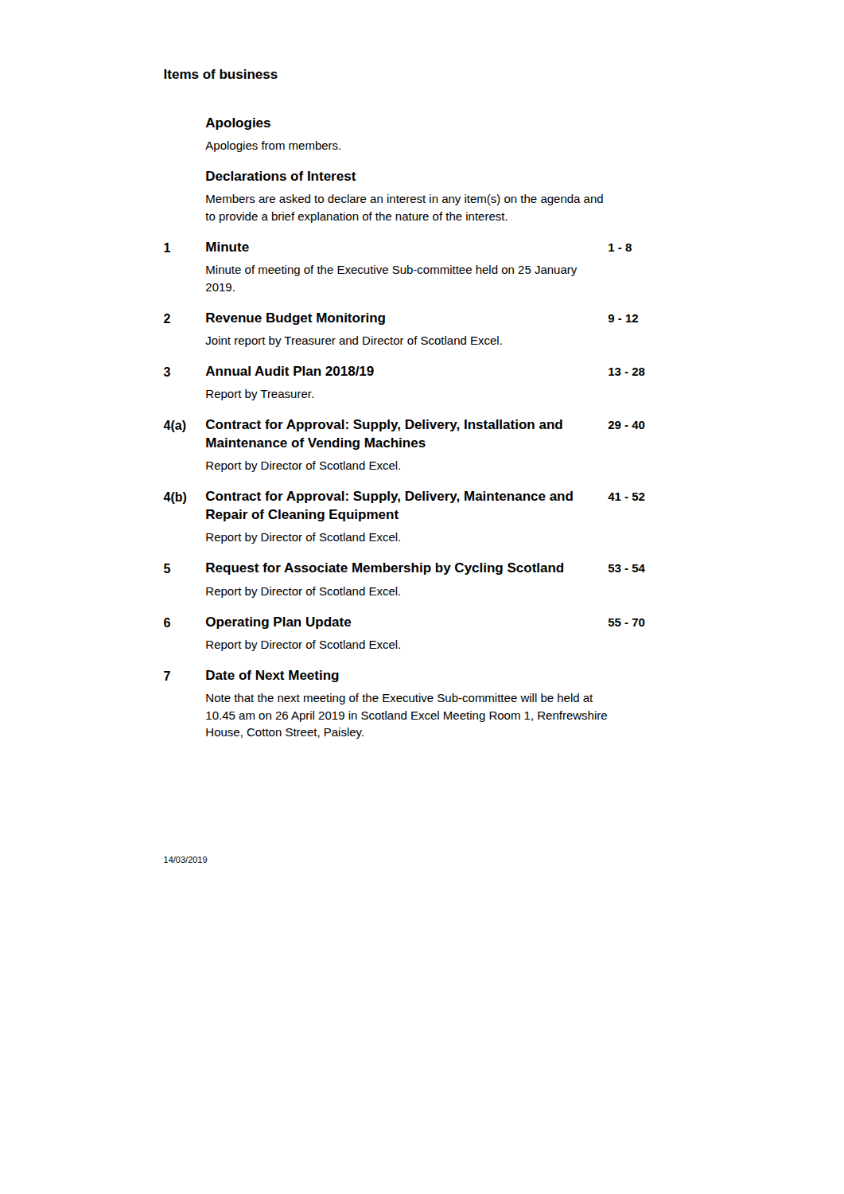Items of business
| | Apologies Apologies from members. | |
| | Declarations of Interest Members are asked to declare an interest in any item(s) on the agenda and to provide a brief explanation of the nature of the interest. | |
| 1 | Minute Minute of meeting of the Executive Sub-committee held on 25 January 2019. | 1 - 8 |
| 2 | Revenue Budget Monitoring Joint report by Treasurer and Director of Scotland Excel. | 9 - 12 |
| 3 | Annual Audit Plan 2018/19 Report by Treasurer. | 13 - 28 |
| 4(a) | Contract for Approval: Supply, Delivery, Installation and Maintenance of Vending Machines Report by Director of Scotland Excel. | 29 - 40 |
| 4(b) | Contract for Approval: Supply, Delivery, Maintenance and Repair of Cleaning Equipment Report by Director of Scotland Excel. | 41 - 52 |
| 5 | Request for Associate Membership by Cycling Scotland Report by Director of Scotland Excel. | 53 - 54 |
| 6 | Operating Plan Update Report by Director of Scotland Excel. | 55 - 70 |
| 7 | Date of Next Meeting Note that the next meeting of the Executive Sub-committee will be held at 10.45 am on 26 April 2019 in Scotland Excel Meeting Room 1, Renfrewshire House, Cotton Street, Paisley. | |
14/03/2019